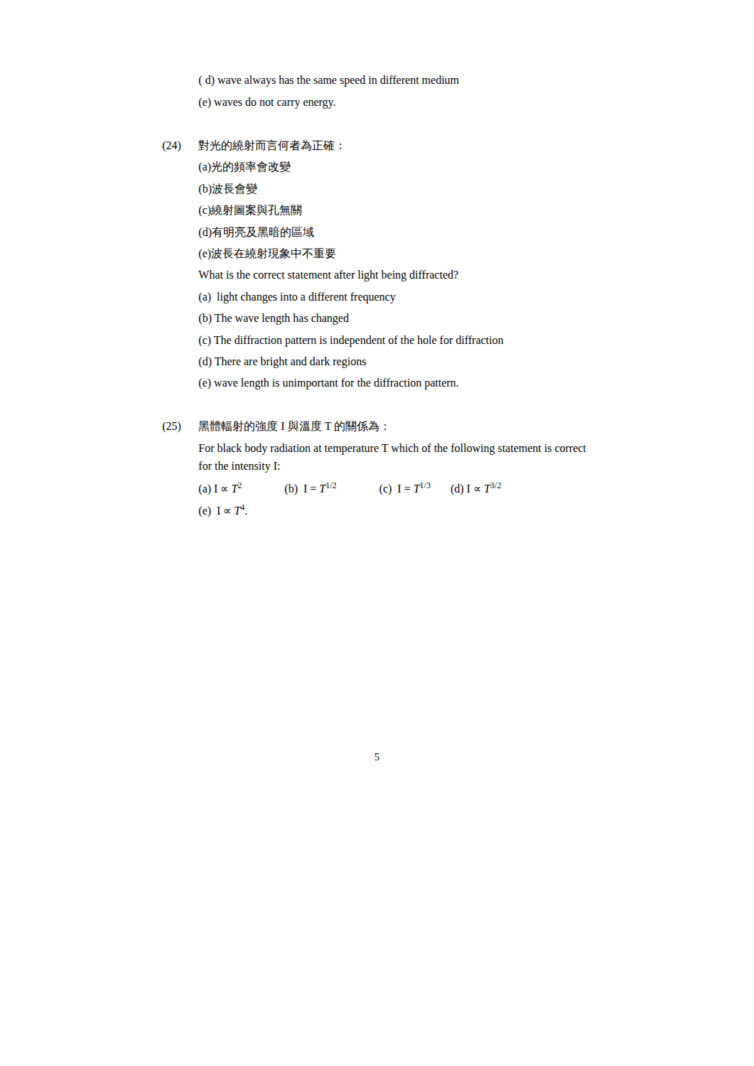( d) wave always has the same speed in different medium
(e) waves do not carry energy.
(24) 對光的繞射而言何者為正確：
(a)光的頻率會改變
(b)波長會變
(c)繞射圖案與孔無關
(d)有明亮及黑暗的區域
(e)波長在繞射現象中不重要
What is the correct statement after light being diffracted?
(a) light changes into a different frequency
(b) The wave length has changed
(c) The diffraction pattern is independent of the hole for diffraction
(d) There are bright and dark regions
(e) wave length is unimportant for the diffraction pattern.
(25) 黑體輻射的強度 I 與溫度 T 的關係為：
For black body radiation at temperature T which of the following statement is correct for the intensity I:
(a) I ∝ T2 (b) I = T1/2 (c) I = T1/3 (d) I ∝ T3/2
(e) I ∝ T4.
5